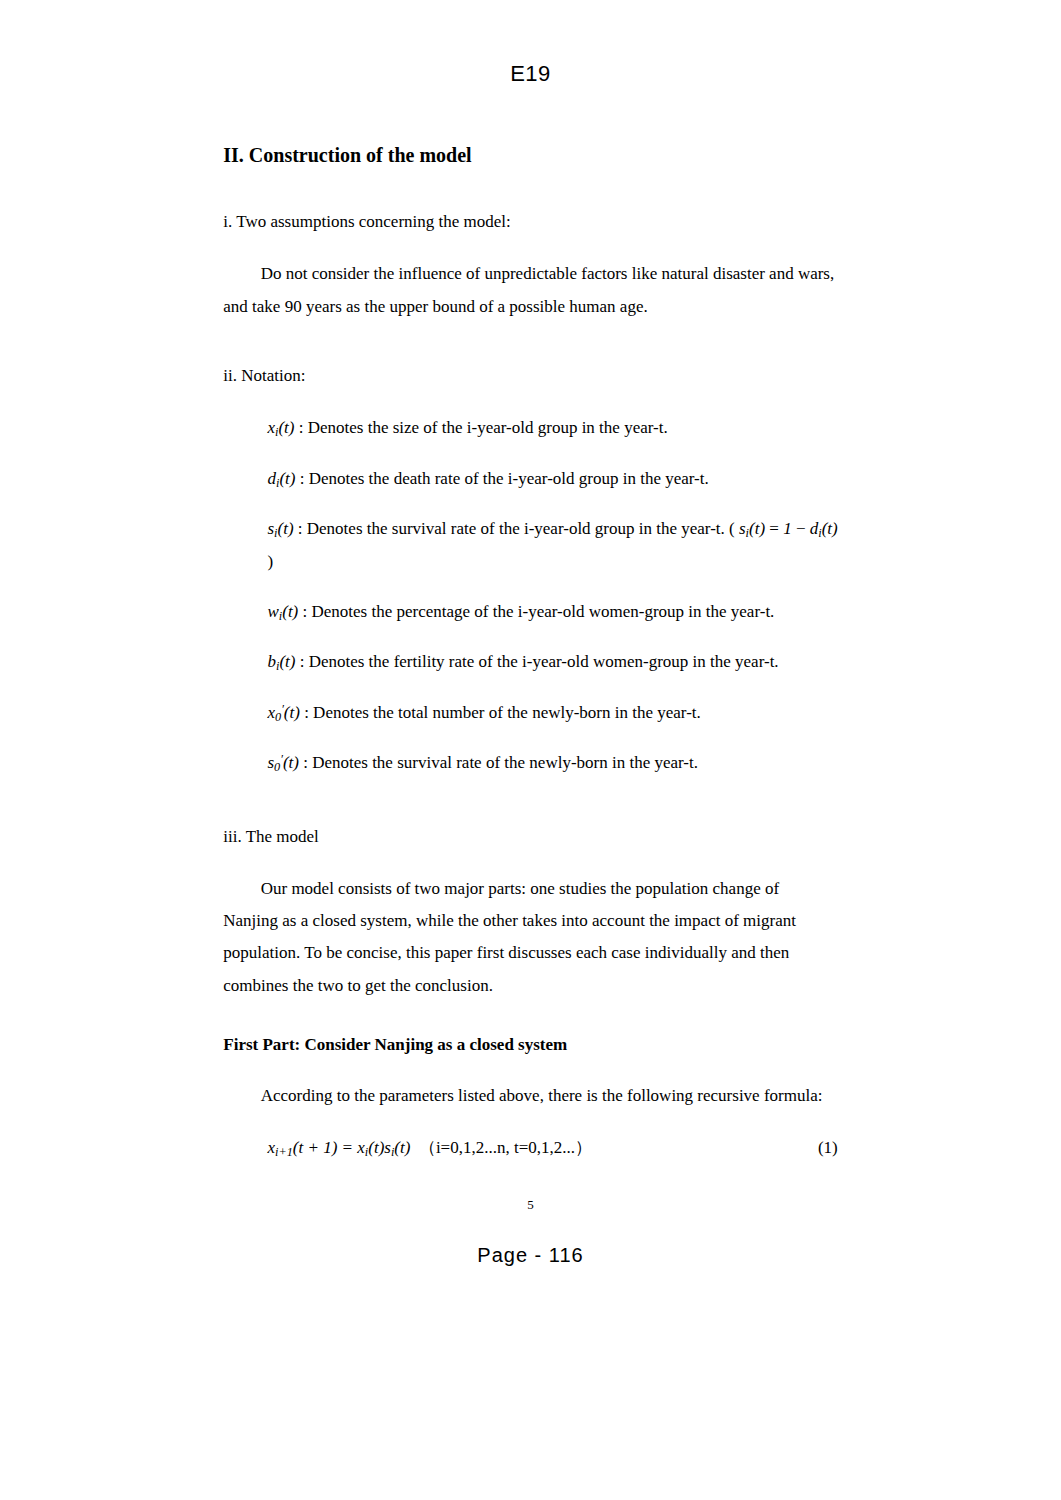E19
II. Construction of the model
i. Two assumptions concerning the model:
Do not consider the influence of unpredictable factors like natural disaster and wars, and take 90 years as the upper bound of a possible human age.
ii. Notation:
xi(t) : Denotes the size of the i-year-old group in the year-t.
di(t) : Denotes the death rate of the i-year-old group in the year-t.
si(t) : Denotes the survival rate of the i-year-old group in the year-t. ( si(t) = 1 − di(t) )
wi(t) : Denotes the percentage of the i-year-old women-group in the year-t.
bi(t) : Denotes the fertility rate of the i-year-old women-group in the year-t.
x0′(t) : Denotes the total number of the newly-born in the year-t.
s0′(t) : Denotes the survival rate of the newly-born in the year-t.
iii. The model
Our model consists of two major parts: one studies the population change of Nanjing as a closed system, while the other takes into account the impact of migrant population. To be concise, this paper first discusses each case individually and then combines the two to get the conclusion.
First Part: Consider Nanjing as a closed system
According to the parameters listed above, there is the following recursive formula:
xi+1(t + 1) = xi(t)si(t) （i=0,1,2...n, t=0,1,2...） (1)
5
Page - 116